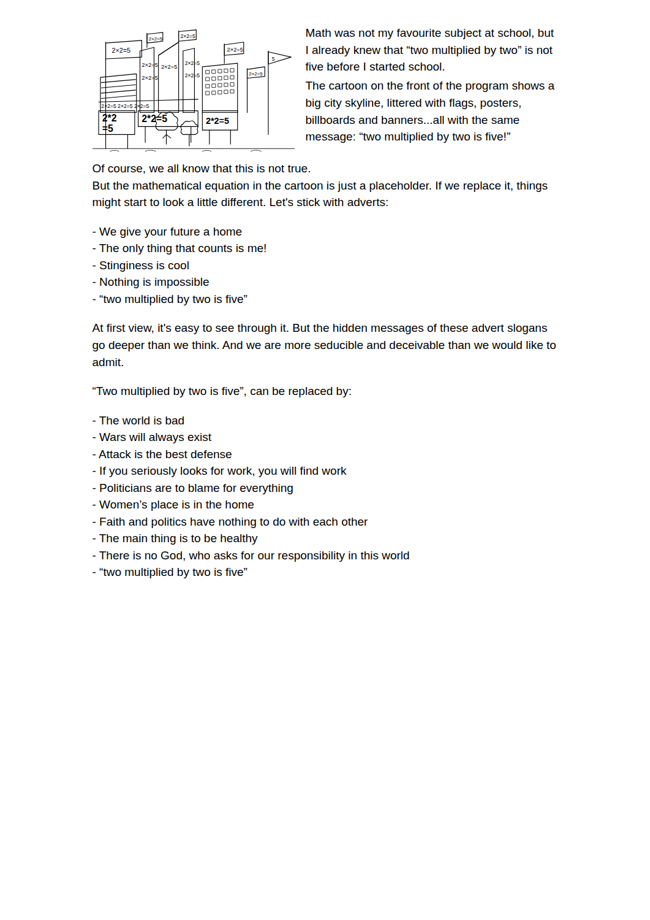2×2=5 2×2=5 2×2=5 2×2=5 2×2=5 2×2=5 2×2=5 2×2=5 2×2=5 5 2×2=5 2*2 =5 2*2=5 2×2=5 2×2=5 2×2=5 2*2=5
Math was not my favourite subject at school, but I already knew that “two multiplied by two” is not five before I started school.
The cartoon on the front of the program shows a big city skyline, littered with flags, posters, billboards and banners...all with the same message: “two multiplied by two is five!”
Of course, we all know that this is not true.
But the mathematical equation in the cartoon is just a placeholder. If we replace it, things might start to look a little different. Let's stick with adverts:
We give your future a home
The only thing that counts is me!
Stinginess is cool
Nothing is impossible
“two multiplied by two is five”
At first view, it's easy to see through it. But the hidden messages of these advert slogans go deeper than we think. And we are more seducible and deceivable than we would like to admit.
“Two multiplied by two is five”, can be replaced by:
The world is bad
Wars will always exist
Attack is the best defense
If you seriously looks for work, you will find work
Politicians are to blame for everything
Women’s place is in the home
Faith and politics have nothing to do with each other
The main thing is to be healthy
There is no God, who asks for our responsibility in this world
“two multiplied by two is five”